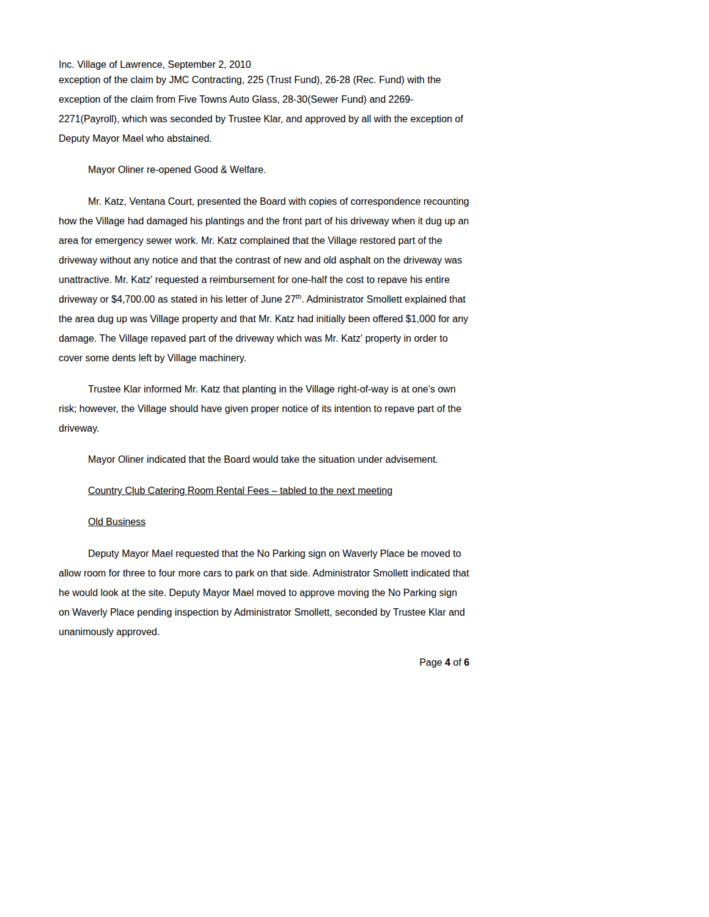Inc. Village of Lawrence, September 2, 2010
exception of the claim by JMC Contracting, 225 (Trust Fund), 26-28 (Rec. Fund) with the exception of the claim from Five Towns Auto Glass, 28-30(Sewer Fund) and 2269-2271(Payroll), which was seconded by Trustee Klar, and approved by all with the exception of Deputy Mayor Mael who abstained.
Mayor Oliner re-opened Good & Welfare.
Mr. Katz, Ventana Court, presented the Board with copies of correspondence recounting how the Village had damaged his plantings and the front part of his driveway when it dug up an area for emergency sewer work. Mr. Katz complained that the Village restored part of the driveway without any notice and that the contrast of new and old asphalt on the driveway was unattractive. Mr. Katz' requested a reimbursement for one-half the cost to repave his entire driveway or $4,700.00 as stated in his letter of June 27th. Administrator Smollett explained that the area dug up was Village property and that Mr. Katz had initially been offered $1,000 for any damage. The Village repaved part of the driveway which was Mr. Katz' property in order to cover some dents left by Village machinery.
Trustee Klar informed Mr. Katz that planting in the Village right-of-way is at one's own risk; however, the Village should have given proper notice of its intention to repave part of the driveway.
Mayor Oliner indicated that the Board would take the situation under advisement.
Country Club Catering Room Rental Fees – tabled to the next meeting
Old Business
Deputy Mayor Mael requested that the No Parking sign on Waverly Place be moved to allow room for three to four more cars to park on that side. Administrator Smollett indicated that he would look at the site. Deputy Mayor Mael moved to approve moving the No Parking sign on Waverly Place pending inspection by Administrator Smollett, seconded by Trustee Klar and unanimously approved.
Page 4 of 6